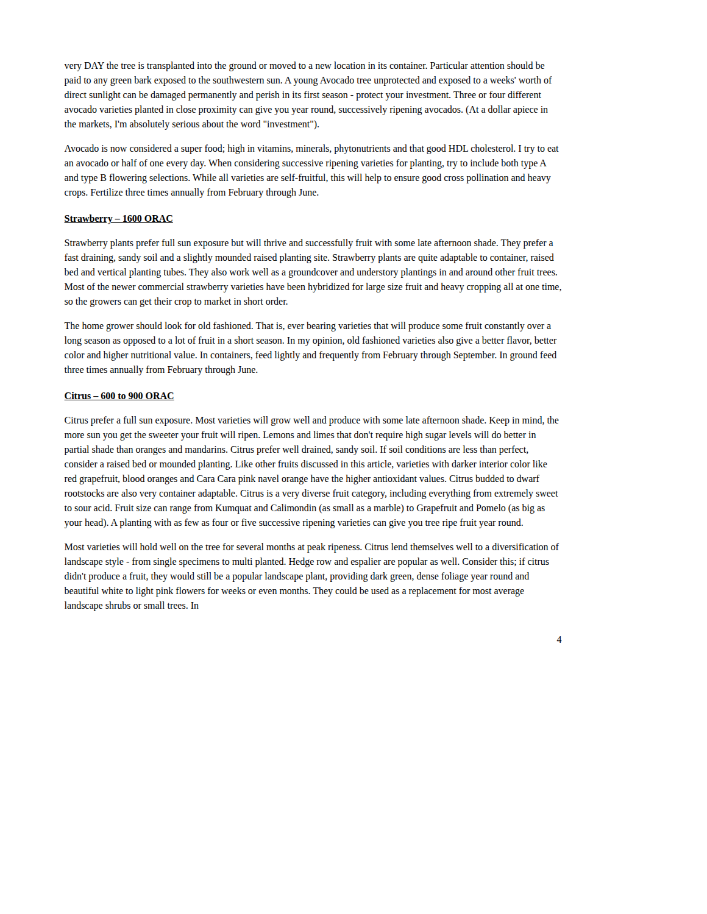very DAY the tree is transplanted into the ground or moved to a new location in its container. Particular attention should be paid to any green bark exposed to the southwestern sun. A young Avocado tree unprotected and exposed to a weeks' worth of direct sunlight can be damaged permanently and perish in its first season - protect your investment. Three or four different avocado varieties planted in close proximity can give you year round, successively ripening avocados. (At a dollar apiece in the markets, I'm absolutely serious about the word "investment").
Avocado is now considered a super food; high in vitamins, minerals, phytonutrients and that good HDL cholesterol. I try to eat an avocado or half of one every day. When considering successive ripening varieties for planting, try to include both type A and type B flowering selections. While all varieties are self-fruitful, this will help to ensure good cross pollination and heavy crops. Fertilize three times annually from February through June.
Strawberry – 1600 ORAC
Strawberry plants prefer full sun exposure but will thrive and successfully fruit with some late afternoon shade. They prefer a fast draining, sandy soil and a slightly mounded raised planting site. Strawberry plants are quite adaptable to container, raised bed and vertical planting tubes. They also work well as a groundcover and understory plantings in and around other fruit trees. Most of the newer commercial strawberry varieties have been hybridized for large size fruit and heavy cropping all at one time, so the growers can get their crop to market in short order.
The home grower should look for old fashioned. That is, ever bearing varieties that will produce some fruit constantly over a long season as opposed to a lot of fruit in a short season. In my opinion, old fashioned varieties also give a better flavor, better color and higher nutritional value. In containers, feed lightly and frequently from February through September. In ground feed three times annually from February through June.
Citrus – 600 to 900 ORAC
Citrus prefer a full sun exposure. Most varieties will grow well and produce with some late afternoon shade. Keep in mind, the more sun you get the sweeter your fruit will ripen. Lemons and limes that don't require high sugar levels will do better in partial shade than oranges and mandarins. Citrus prefer well drained, sandy soil. If soil conditions are less than perfect, consider a raised bed or mounded planting. Like other fruits discussed in this article, varieties with darker interior color like red grapefruit, blood oranges and Cara Cara pink navel orange have the higher antioxidant values. Citrus budded to dwarf rootstocks are also very container adaptable. Citrus is a very diverse fruit category, including everything from extremely sweet to sour acid. Fruit size can range from Kumquat and Calimondin (as small as a marble) to Grapefruit and Pomelo (as big as your head). A planting with as few as four or five successive ripening varieties can give you tree ripe fruit year round.
Most varieties will hold well on the tree for several months at peak ripeness. Citrus lend themselves well to a diversification of landscape style - from single specimens to multi planted. Hedge row and espalier are popular as well. Consider this; if citrus didn't produce a fruit, they would still be a popular landscape plant, providing dark green, dense foliage year round and beautiful white to light pink flowers for weeks or even months. They could be used as a replacement for most average landscape shrubs or small trees. In
4